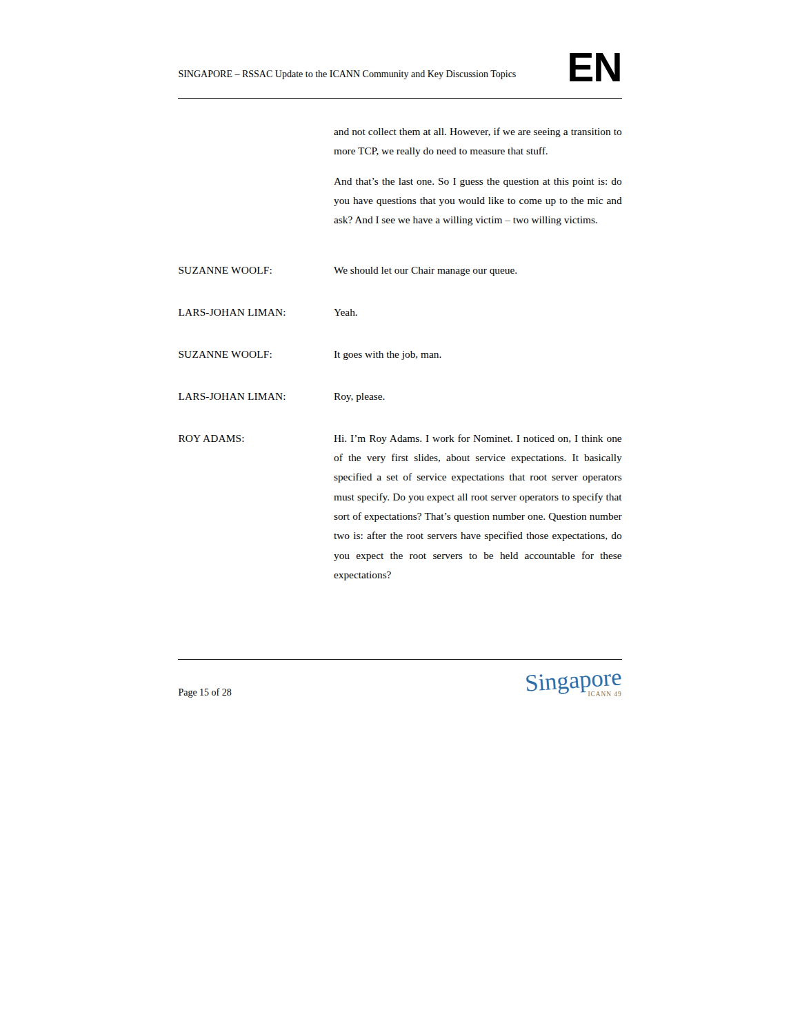SINGAPORE – RSSAC Update to the ICANN Community and Key Discussion Topics
EN
and not collect them at all. However, if we are seeing a transition to more TCP, we really do need to measure that stuff.
And that’s the last one. So I guess the question at this point is: do you have questions that you would like to come up to the mic and ask? And I see we have a willing victim – two willing victims.
Suzanne Woolf:
We should let our Chair manage our queue.
Lars-Johan Liman:
Yeah.
Suzanne Woolf:
It goes with the job, man.
Lars-Johan Liman:
Roy, please.
Roy Adams:
Hi. I’m Roy Adams. I work for Nominet. I noticed on, I think one of the very first slides, about service expectations. It basically specified a set of service expectations that root server operators must specify. Do you expect all root server operators to specify that sort of expectations? That’s question number one. Question number two is: after the root servers have specified those expectations, do you expect the root servers to be held accountable for these expectations?
Page 15 of 28
Singapore
ICANN 49